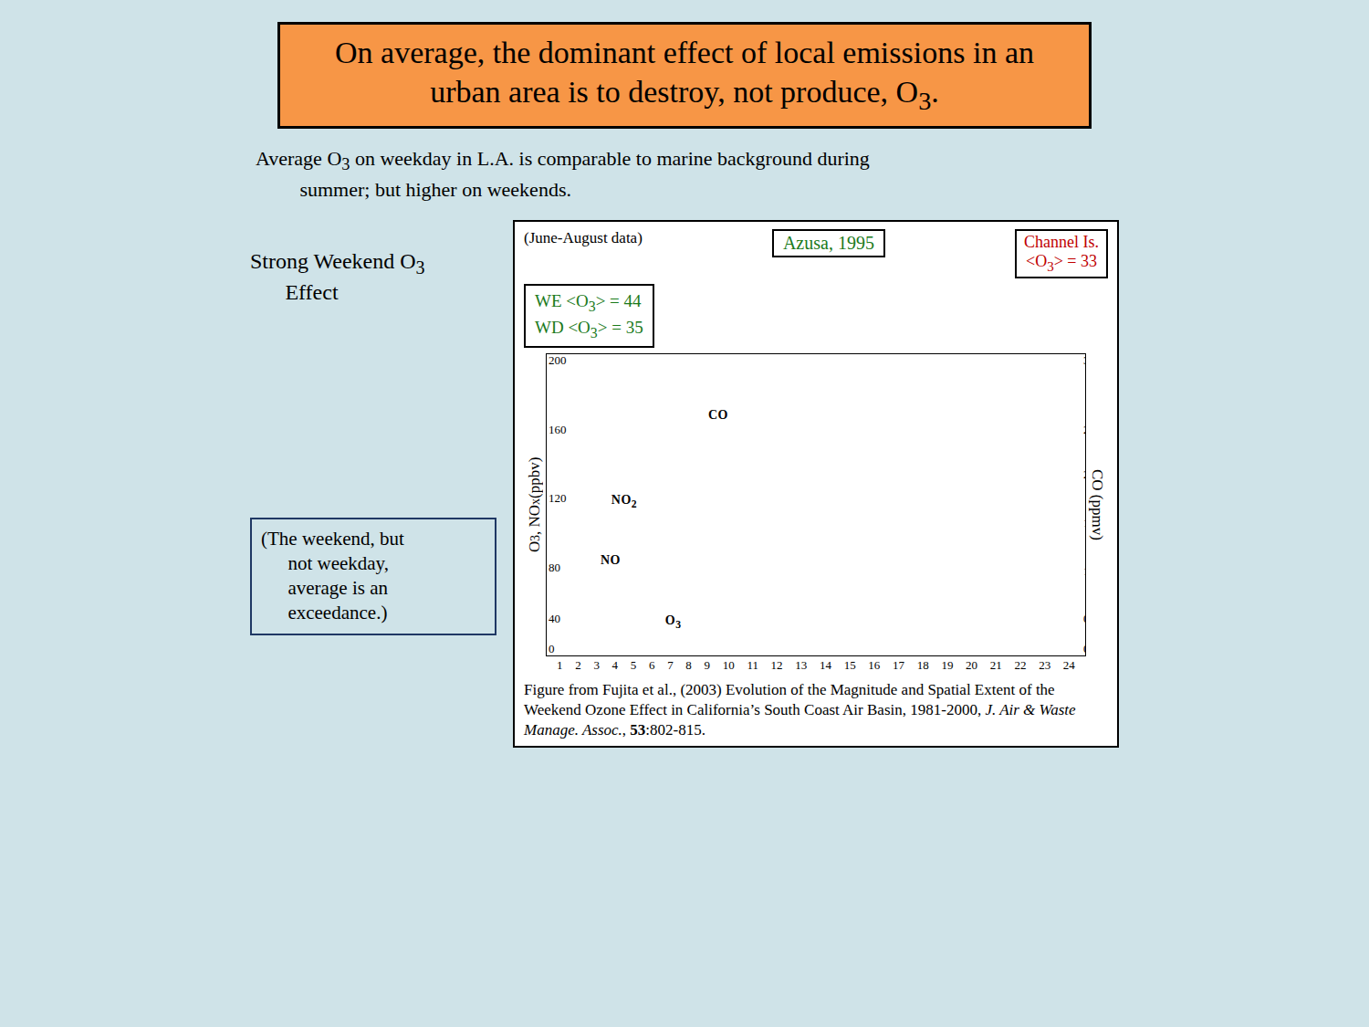On average, the dominant effect of local emissions in an urban area is to destroy, not produce, O3.
Average O3 on weekday in L.A. is comparable to marine background during summer; but higher on weekends.
Strong Weekend O3 Effect
(The weekend, but not weekday, average is an exceedance.)
(June-August data)
Azusa, 1995
Channel Is.
<O3> = 33
WE <O3> = 44
WD <O3> = 35
O3, NOx (ppbv)
200 160 120 80 40 0
3.0 2.5 2.0 1.5 1.0 0.5 0.00
CO NO2 NO O3
CO (ppmv)
123456 789101112 131415161718 192021222324
Figure from Fujita et al., (2003) Evolution of the Magnitude and Spatial Extent of the Weekend Ozone Effect in California’s South Coast Air Basin, 1981-2000, J. Air & Waste Manage. Assoc., 53:802-815.